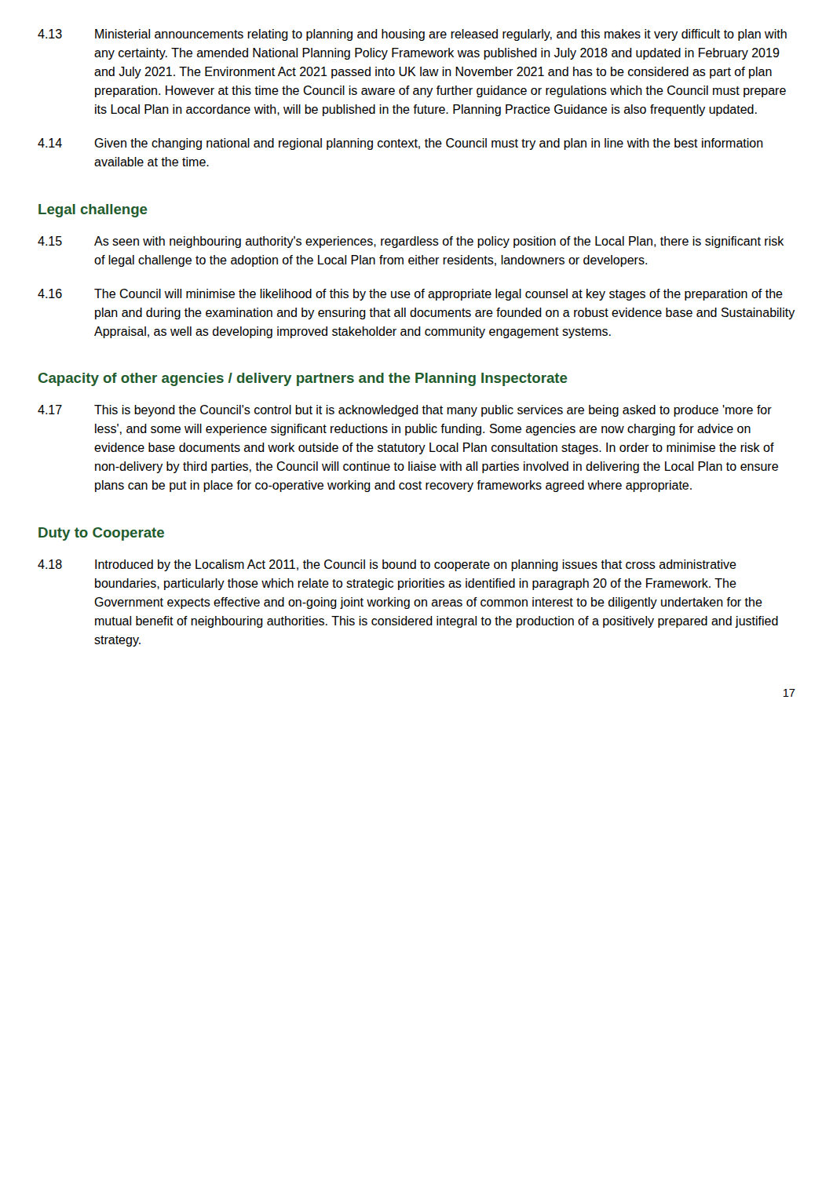4.13
Ministerial announcements relating to planning and housing are released regularly, and this makes it very difficult to plan with any certainty. The amended National Planning Policy Framework was published in July 2018 and updated in February 2019 and July 2021. The Environment Act 2021 passed into UK law in November 2021 and has to be considered as part of plan preparation. However at this time the Council is aware of any further guidance or regulations which the Council must prepare its Local Plan in accordance with, will be published in the future. Planning Practice Guidance is also frequently updated.
4.14
Given the changing national and regional planning context, the Council must try and plan in line with the best information available at the time.
Legal challenge
4.15
As seen with neighbouring authority's experiences, regardless of the policy position of the Local Plan, there is significant risk of legal challenge to the adoption of the Local Plan from either residents, landowners or developers.
4.16
The Council will minimise the likelihood of this by the use of appropriate legal counsel at key stages of the preparation of the plan and during the examination and by ensuring that all documents are founded on a robust evidence base and Sustainability Appraisal, as well as developing improved stakeholder and community engagement systems.
Capacity of other agencies / delivery partners and the Planning Inspectorate
4.17
This is beyond the Council's control but it is acknowledged that many public services are being asked to produce 'more for less', and some will experience significant reductions in public funding. Some agencies are now charging for advice on evidence base documents and work outside of the statutory Local Plan consultation stages. In order to minimise the risk of non-delivery by third parties, the Council will continue to liaise with all parties involved in delivering the Local Plan to ensure plans can be put in place for co-operative working and cost recovery frameworks agreed where appropriate.
Duty to Cooperate
4.18
Introduced by the Localism Act 2011, the Council is bound to cooperate on planning issues that cross administrative boundaries, particularly those which relate to strategic priorities as identified in paragraph 20 of the Framework. The Government expects effective and on-going joint working on areas of common interest to be diligently undertaken for the mutual benefit of neighbouring authorities. This is considered integral to the production of a positively prepared and justified strategy.
17